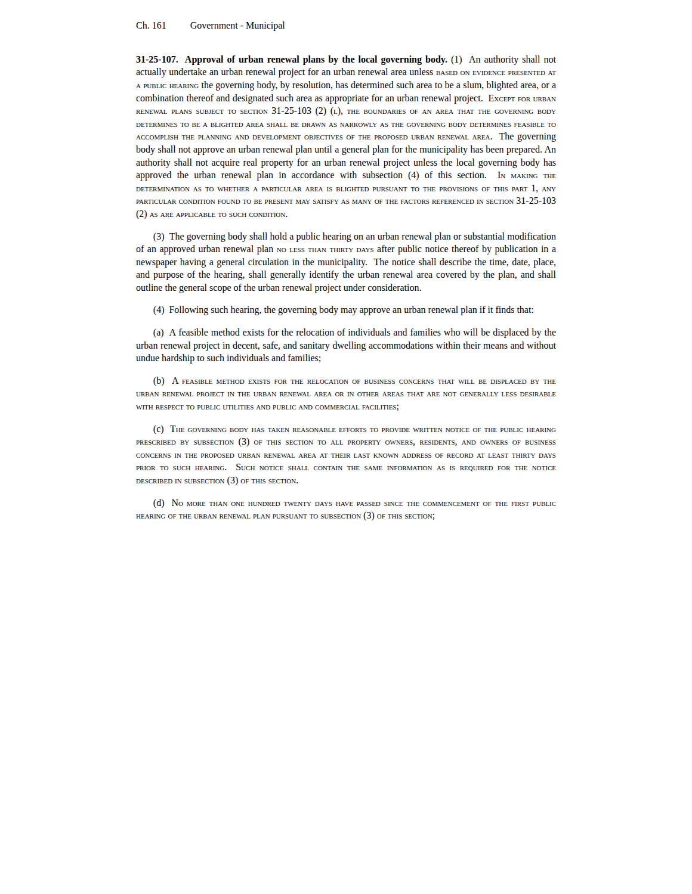Ch. 161 Government - Municipal
31-25-107. Approval of urban renewal plans by the local governing body.
(1) An authority shall not actually undertake an urban renewal project for an urban renewal area unless based on evidence presented at a public hearing the governing body, by resolution, has determined such area to be a slum, blighted area, or a combination thereof and designated such area as appropriate for an urban renewal project. Except for urban renewal plans subject to section 31-25-103 (2) (l), the boundaries of an area that the governing body determines to be a blighted area shall be drawn as narrowly as the governing body determines feasible to accomplish the planning and development objectives of the proposed urban renewal area. The governing body shall not approve an urban renewal plan until a general plan for the municipality has been prepared. An authority shall not acquire real property for an urban renewal project unless the local governing body has approved the urban renewal plan in accordance with subsection (4) of this section. In making the determination as to whether a particular area is blighted pursuant to the provisions of this part 1, any particular condition found to be present may satisfy as many of the factors referenced in section 31-25-103 (2) as are applicable to such condition.
(3) The governing body shall hold a public hearing on an urban renewal plan or substantial modification of an approved urban renewal plan no less than thirty days after public notice thereof by publication in a newspaper having a general circulation in the municipality. The notice shall describe the time, date, place, and purpose of the hearing, shall generally identify the urban renewal area covered by the plan, and shall outline the general scope of the urban renewal project under consideration.
(4) Following such hearing, the governing body may approve an urban renewal plan if it finds that:
(a) A feasible method exists for the relocation of individuals and families who will be displaced by the urban renewal project in decent, safe, and sanitary dwelling accommodations within their means and without undue hardship to such individuals and families;
(b) A feasible method exists for the relocation of business concerns that will be displaced by the urban renewal project in the urban renewal area or in other areas that are not generally less desirable with respect to public utilities and public and commercial facilities;
(c) The governing body has taken reasonable efforts to provide written notice of the public hearing prescribed by subsection (3) of this section to all property owners, residents, and owners of business concerns in the proposed urban renewal area at their last known address of record at least thirty days prior to such hearing. Such notice shall contain the same information as is required for the notice described in subsection (3) of this section.
(d) No more than one hundred twenty days have passed since the commencement of the first public hearing of the urban renewal plan pursuant to subsection (3) of this section;